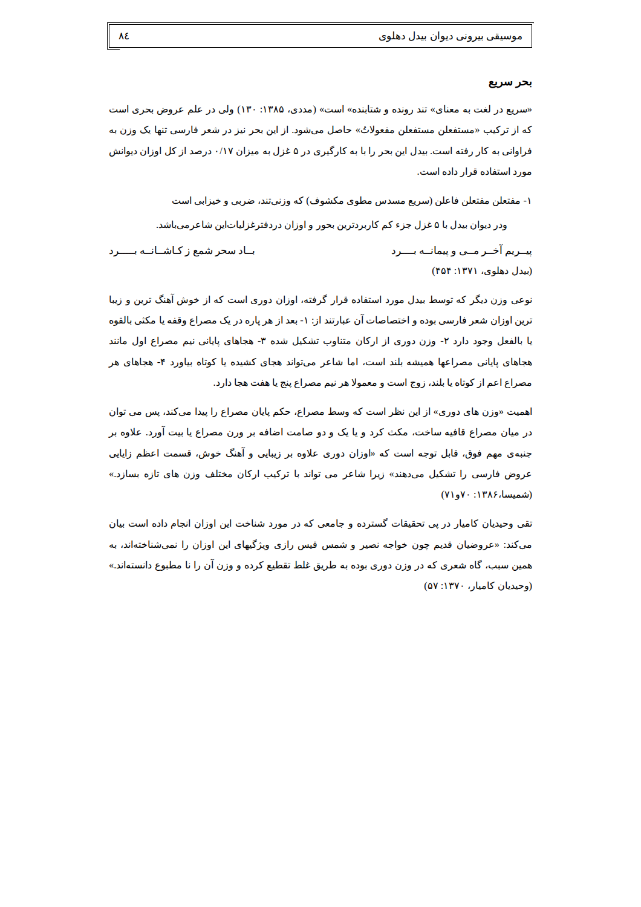موسیقی بیرونی دیوان بیدل دهلوی ٨٤
بحر سریع
«سریع در لغت به معنای» تند رونده و شتابنده» است» (مددی، ۱۳۸۵: ۱۳۰) ولی در علم عروض بحری است که از ترکیب «مستفعلن مستفعلن مفعولاتُ» حاصل می‌شود. از این بحر نیز در شعر فارسی تنها یک وزن به فراوانی به کار رفته است. بیدل این بحر را با به کارگیری در ۵ غزل به میزان ۰/۱۷ درصد از کل اوزان دیوانش مورد استفاده قرار داده است.
۱- مفتعلن مفتعلن فاعلن (سریع مسدس مطوی مکشوف) که وزنی‌تند، ضربی و خیزابی است
ودر دیوان بیدل با ۵ غزل جزء کم کاربردترین بحور و اوزان دردفترغزلیات‌این شاعرمی‌باشد.
پیــریم آخــر مــی و پیمانــه بــــرد بــاد سحر شمع ز کـاشــانــه بـــــرد
(بیدل دهلوی، ۱۳۷۱: ۴۵۴)
نوعی وزن دیگر که توسط بیدل مورد استفاده قرار گرفته، اوزان دوری است که از خوش آهنگ ترین و زیبا ترین اوزان شعر فارسی بوده و اختصاصات آن عبارتند از: ۱- بعد از هر پاره در یک مصراع وقفه یا مکثی بالقوه یا بالفعل وجود دارد ۲- وزن دوری از ارکان متناوب تشکیل شده ۳- هجاهای پایانی نیم مصراع اول مانند هجاهای پایانی مصراعها همیشه بلند است، اما شاعر می‌تواند هجای کشیده یا کوتاه بیاورد ۴- هجاهای هر مصراع اعم از کوتاه یا بلند، زوج است و معمولا هر نیم مصراع پنج یا هفت هجا دارد.
اهمیت «وزن های دوری» از این نظر است که وسط مصراع، حکم پایان مصراع را پیدا می‌کند، پس می توان در میان مصراع قافیه ساخت، مکث کرد و یا یک و دو صامت اضافه بر ورن مصراع یا بیت آورد. علاوه بر جنبه‌ی مهم فوق، قابل توجه است که «اوزان دوری علاوه بر زیبایی و آهنگ خوش، قسمت اعظم زایایی عروض فارسی را تشکیل می‌دهند» زیرا شاعر می تواند با ترکیب ارکان مختلف وزن های تازه بسازد.» (شمیسا،۱۳۸۶: ۷۰و۷۱)
تقی وحیدیان کامیار در پی تحقیقات گسترده و جامعی که در مورد شناخت این اوزان انجام داده است بیان می‌کند: «عروضیان قدیم چون خواجه نصیر و شمس قیس رازی ویژگیهای این اوزان را نمی‌شناخته‌اند، به همین سبب، گاه شعری که در وزن دوری بوده به طریق غلط تقطیع کرده و وزن آن را نا مطبوع دانسته‌اند.» (وحیدیان کامیار، ۱۳۷۰: ۵۷)